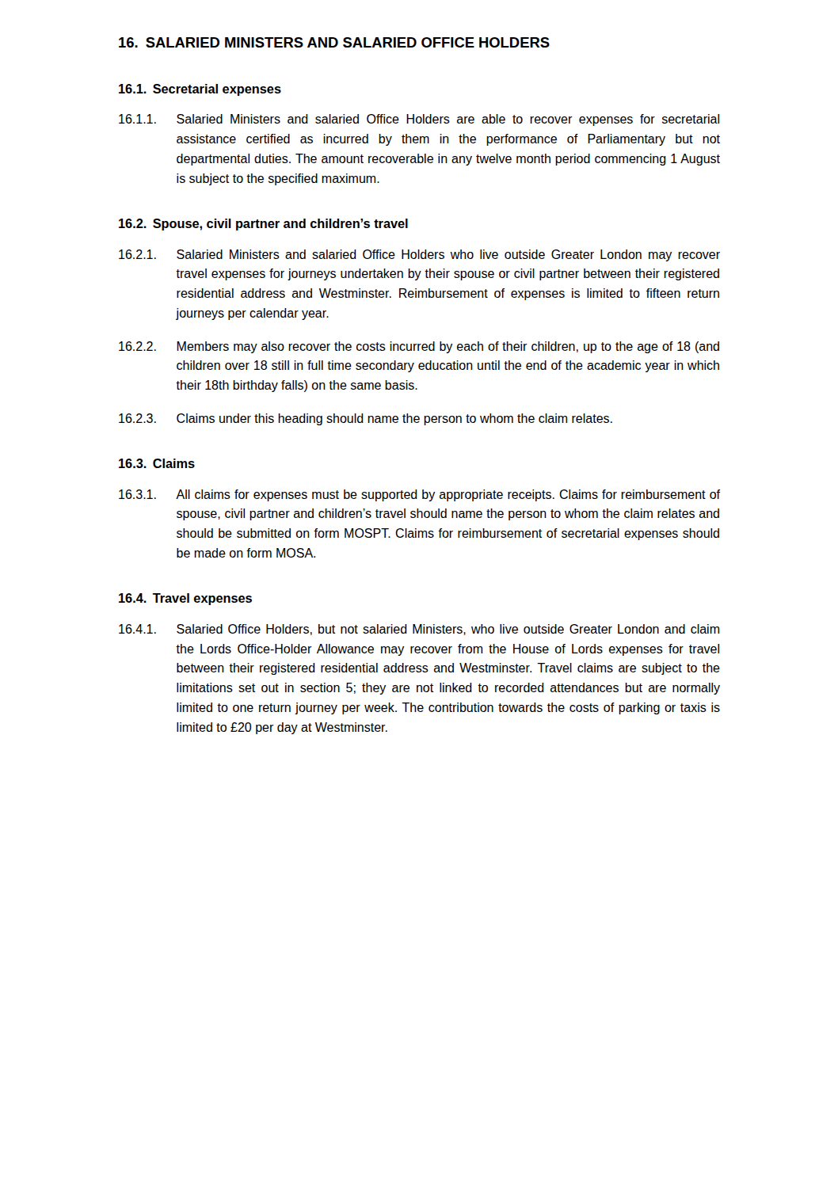16. SALARIED MINISTERS AND SALARIED OFFICE HOLDERS
16.1. Secretarial expenses
16.1.1.
Salaried Ministers and salaried Office Holders are able to recover expenses for secretarial assistance certified as incurred by them in the performance of Parliamentary but not departmental duties. The amount recoverable in any twelve month period commencing 1 August is subject to the specified maximum.
16.2. Spouse, civil partner and children’s travel
16.2.1.
Salaried Ministers and salaried Office Holders who live outside Greater London may recover travel expenses for journeys undertaken by their spouse or civil partner between their registered residential address and Westminster. Reimbursement of expenses is limited to fifteen return journeys per calendar year.
16.2.2.
Members may also recover the costs incurred by each of their children, up to the age of 18 (and children over 18 still in full time secondary education until the end of the academic year in which their 18th birthday falls) on the same basis.
16.2.3.
Claims under this heading should name the person to whom the claim relates.
16.3. Claims
16.3.1.
All claims for expenses must be supported by appropriate receipts. Claims for reimbursement of spouse, civil partner and children’s travel should name the person to whom the claim relates and should be submitted on form MOSPT. Claims for reimbursement of secretarial expenses should be made on form MOSA.
16.4. Travel expenses
16.4.1.
Salaried Office Holders, but not salaried Ministers, who live outside Greater London and claim the Lords Office-Holder Allowance may recover from the House of Lords expenses for travel between their registered residential address and Westminster. Travel claims are subject to the limitations set out in section 5; they are not linked to recorded attendances but are normally limited to one return journey per week. The contribution towards the costs of parking or taxis is limited to £20 per day at Westminster.